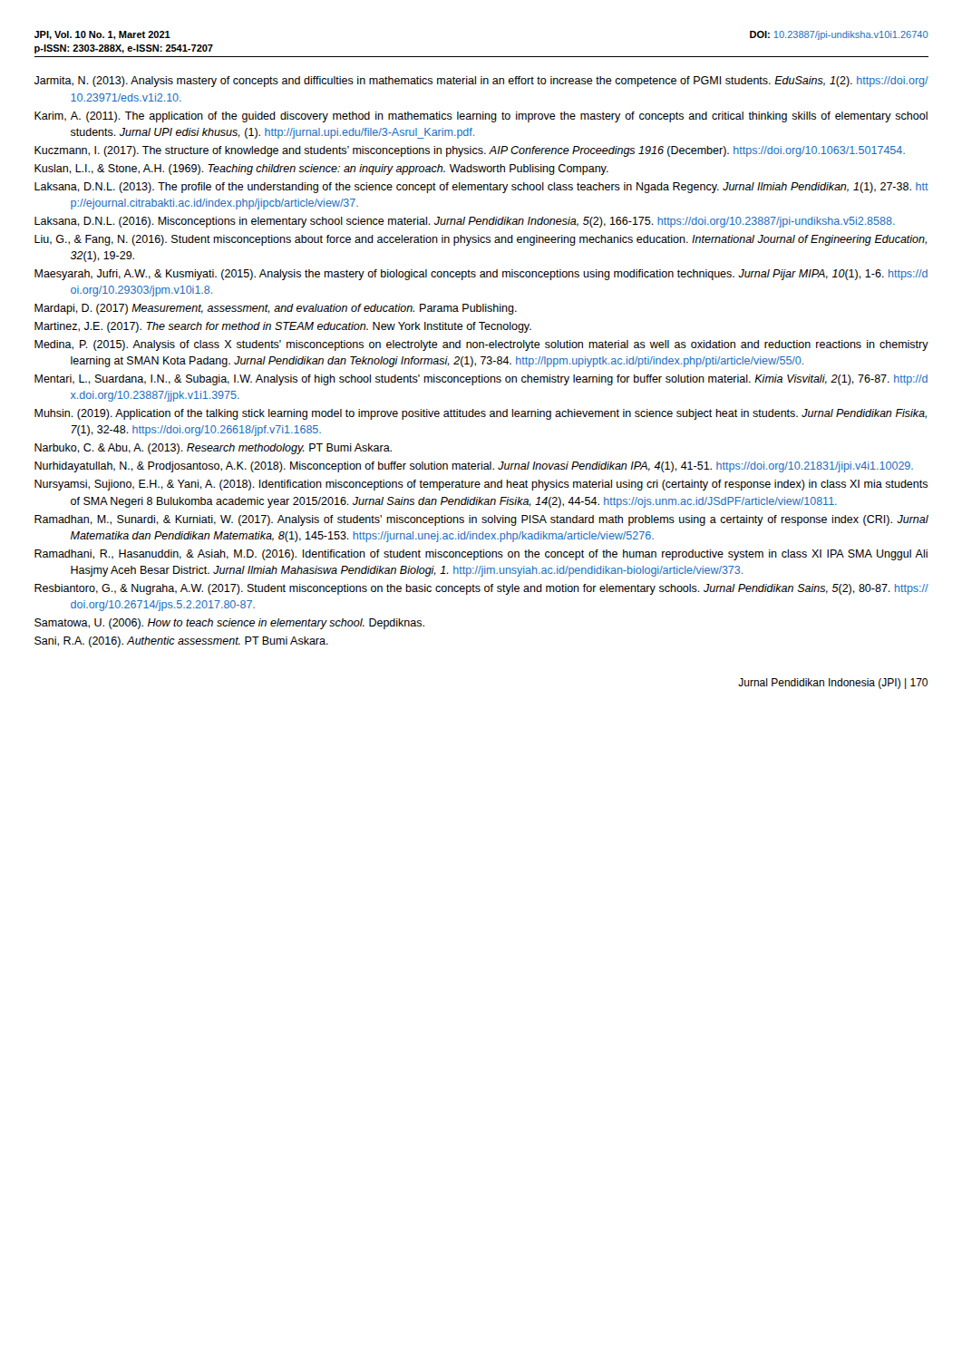JPI, Vol. 10 No. 1, Maret 2021
p-ISSN: 2303-288X, e-ISSN: 2541-7207
DOI: 10.23887/jpi-undiksha.v10i1.26740
Jarmita, N. (2013). Analysis mastery of concepts and difficulties in mathematics material in an effort to increase the competence of PGMI students. EduSains, 1(2). https://doi.org/10.23971/eds.v1i2.10.
Karim, A. (2011). The application of the guided discovery method in mathematics learning to improve the mastery of concepts and critical thinking skills of elementary school students. Jurnal UPI edisi khusus, (1). http://jurnal.upi.edu/file/3-Asrul_Karim.pdf.
Kuczmann, I. (2017). The structure of knowledge and students’ misconceptions in physics. AIP Conference Proceedings 1916 (December). https://doi.org/10.1063/1.5017454.
Kuslan, L.I., & Stone, A.H. (1969). Teaching children science: an inquiry approach. Wadsworth Publising Company.
Laksana, D.N.L. (2013). The profile of the understanding of the science concept of elementary school class teachers in Ngada Regency. Jurnal Ilmiah Pendidikan, 1(1), 27-38. http://ejournal.citrabakti.ac.id/index.php/jipcb/article/view/37.
Laksana, D.N.L. (2016). Misconceptions in elementary school science material. Jurnal Pendidikan Indonesia, 5(2), 166-175. https://doi.org/10.23887/jpi-undiksha.v5i2.8588.
Liu, G., & Fang, N. (2016). Student misconceptions about force and acceleration in physics and engineering mechanics education. International Journal of Engineering Education, 32(1), 19-29.
Maesyarah, Jufri, A.W., & Kusmiyati. (2015). Analysis the mastery of biological concepts and misconceptions using modification techniques. Jurnal Pijar MIPA, 10(1), 1-6. https://doi.org/10.29303/jpm.v10i1.8.
Mardapi, D. (2017) Measurement, assessment, and evaluation of education. Parama Publishing.
Martinez, J.E. (2017). The search for method in STEAM education. New York Institute of Tecnology.
Medina, P. (2015). Analysis of class X students' misconceptions on electrolyte and non-electrolyte solution material as well as oxidation and reduction reactions in chemistry learning at SMAN Kota Padang. Jurnal Pendidikan dan Teknologi Informasi, 2(1), 73-84. http://lppm.upiyptk.ac.id/pti/index.php/pti/article/view/55/0.
Mentari, L., Suardana, I.N., & Subagia, I.W. Analysis of high school students' misconceptions on chemistry learning for buffer solution material. Kimia Visvitali, 2(1), 76-87. http://dx.doi.org/10.23887/jjpk.v1i1.3975.
Muhsin. (2019). Application of the talking stick learning model to improve positive attitudes and learning achievement in science subject heat in students. Jurnal Pendidikan Fisika, 7(1), 32-48. https://doi.org/10.26618/jpf.v7i1.1685.
Narbuko, C. & Abu, A. (2013). Research methodology. PT Bumi Askara.
Nurhidayatullah, N., & Prodjosantoso, A.K. (2018). Misconception of buffer solution material. Jurnal Inovasi Pendidikan IPA, 4(1), 41-51. https://doi.org/10.21831/jipi.v4i1.10029.
Nursyamsi, Sujiono, E.H., & Yani, A. (2018). Identification misconceptions of temperature and heat physics material using cri (certainty of response index) in class XI mia students of SMA Negeri 8 Bulukomba academic year 2015/2016. Jurnal Sains dan Pendidikan Fisika, 14(2), 44-54. https://ojs.unm.ac.id/JSdPF/article/view/10811.
Ramadhan, M., Sunardi, & Kurniati, W. (2017). Analysis of students' misconceptions in solving PISA standard math problems using a certainty of response index (CRI). Jurnal Matematika dan Pendidikan Matematika, 8(1), 145-153. https://jurnal.unej.ac.id/index.php/kadikma/article/view/5276.
Ramadhani, R., Hasanuddin, & Asiah, M.D. (2016). Identification of student misconceptions on the concept of the human reproductive system in class XI IPA SMA Unggul Ali Hasjmy Aceh Besar District. Jurnal Ilmiah Mahasiswa Pendidikan Biologi, 1. http://jim.unsyiah.ac.id/pendidikan-biologi/article/view/373.
Resbiantoro, G., & Nugraha, A.W. (2017). Student misconceptions on the basic concepts of style and motion for elementary schools. Jurnal Pendidikan Sains, 5(2), 80-87. https://doi.org/10.26714/jps.5.2.2017.80-87.
Samatowa, U. (2006). How to teach science in elementary school. Depdiknas.
Sani, R.A. (2016). Authentic assessment. PT Bumi Askara.
Jurnal Pendidikan Indonesia (JPI) | 170